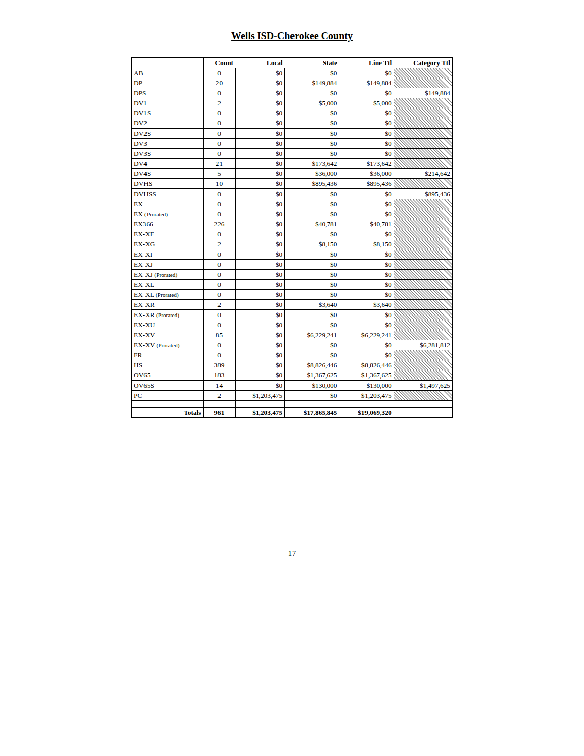Wells ISD-Cherokee County
| | Count | Local | State | Line Ttl | Category Ttl |
| --- | --- | --- | --- | --- | --- |
| AB | 0 | $0 | $0 | $0 | |
| DP | 20 | $0 | $149,884 | $149,884 | |
| DPS | 0 | $0 | $0 | $0 | $149,884 |
| DV1 | 2 | $0 | $5,000 | $5,000 | |
| DV1S | 0 | $0 | $0 | $0 | |
| DV2 | 0 | $0 | $0 | $0 | |
| DV2S | 0 | $0 | $0 | $0 | |
| DV3 | 0 | $0 | $0 | $0 | |
| DV3S | 0 | $0 | $0 | $0 | |
| DV4 | 21 | $0 | $173,642 | $173,642 | |
| DV4S | 5 | $0 | $36,000 | $36,000 | $214,642 |
| DVHS | 10 | $0 | $895,436 | $895,436 | |
| DVHSS | 0 | $0 | $0 | $0 | $895,436 |
| EX | 0 | $0 | $0 | $0 | |
| EX (Prorated) | 0 | $0 | $0 | $0 | |
| EX366 | 226 | $0 | $40,781 | $40,781 | |
| EX-XF | 0 | $0 | $0 | $0 | |
| EX-XG | 2 | $0 | $8,150 | $8,150 | |
| EX-XI | 0 | $0 | $0 | $0 | |
| EX-XJ | 0 | $0 | $0 | $0 | |
| EX-XJ (Prorated) | 0 | $0 | $0 | $0 | |
| EX-XL | 0 | $0 | $0 | $0 | |
| EX-XL (Prorated) | 0 | $0 | $0 | $0 | |
| EX-XR | 2 | $0 | $3,640 | $3,640 | |
| EX-XR (Prorated) | 0 | $0 | $0 | $0 | |
| EX-XU | 0 | $0 | $0 | $0 | |
| EX-XV | 85 | $0 | $6,229,241 | $6,229,241 | |
| EX-XV (Prorated) | 0 | $0 | $0 | $0 | $6,281,812 |
| FR | 0 | $0 | $0 | $0 | |
| HS | 389 | $0 | $8,826,446 | $8,826,446 | |
| OV65 | 183 | $0 | $1,367,625 | $1,367,625 | |
| OV65S | 14 | $0 | $130,000 | $130,000 | $1,497,625 |
| PC | 2 | $1,203,475 | $0 | $1,203,475 | |
| Totals | 961 | $1,203,475 | $17,865,845 | $19,069,320 | |
17